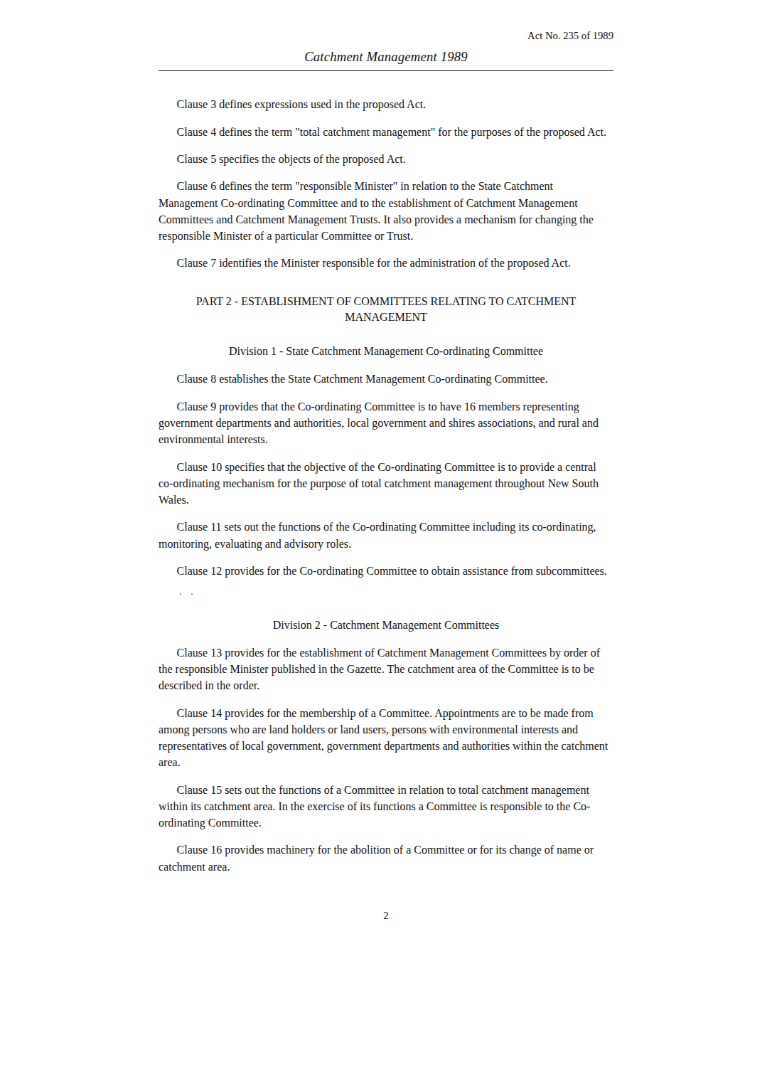Act No. 235 of 1989
Catchment Management 1989
Clause 3 defines expressions used in the proposed Act.
Clause 4 defines the term "total catchment management" for the purposes of the proposed Act.
Clause 5 specifies the objects of the proposed Act.
Clause 6 defines the term "responsible Minister" in relation to the State Catchment Management Co-ordinating Committee and to the establishment of Catchment Management Committees and Catchment Management Trusts. It also provides a mechanism for changing the responsible Minister of a particular Committee or Trust.
Clause 7 identifies the Minister responsible for the administration of the proposed Act.
Part 2 - Establishment of Committees relating to Catchment Management
Division 1 - State Catchment Management Co-ordinating Committee
Clause 8 establishes the State Catchment Management Co-ordinating Committee.
Clause 9 provides that the Co-ordinating Committee is to have 16 members representing government departments and authorities, local government and shires associations, and rural and environmental interests.
Clause 10 specifies that the objective of the Co-ordinating Committee is to provide a central co-ordinating mechanism for the purpose of total catchment management throughout New South Wales.
Clause 11 sets out the functions of the Co-ordinating Committee including its co-ordinating, monitoring, evaluating and advisory roles.
Clause 12 provides for the Co-ordinating Committee to obtain assistance from subcommittees.
. .
Division 2 - Catchment Management Committees
Clause 13 provides for the establishment of Catchment Management Committees by order of the responsible Minister published in the Gazette. The catchment area of the Committee is to be described in the order.
Clause 14 provides for the membership of a Committee. Appointments are to be made from among persons who are land holders or land users, persons with environmental interests and representatives of local government, government departments and authorities within the catchment area.
Clause 15 sets out the functions of a Committee in relation to total catchment management within its catchment area. In the exercise of its functions a Committee is responsible to the Co-ordinating Committee.
Clause 16 provides machinery for the abolition of a Committee or for its change of name or catchment area.
2